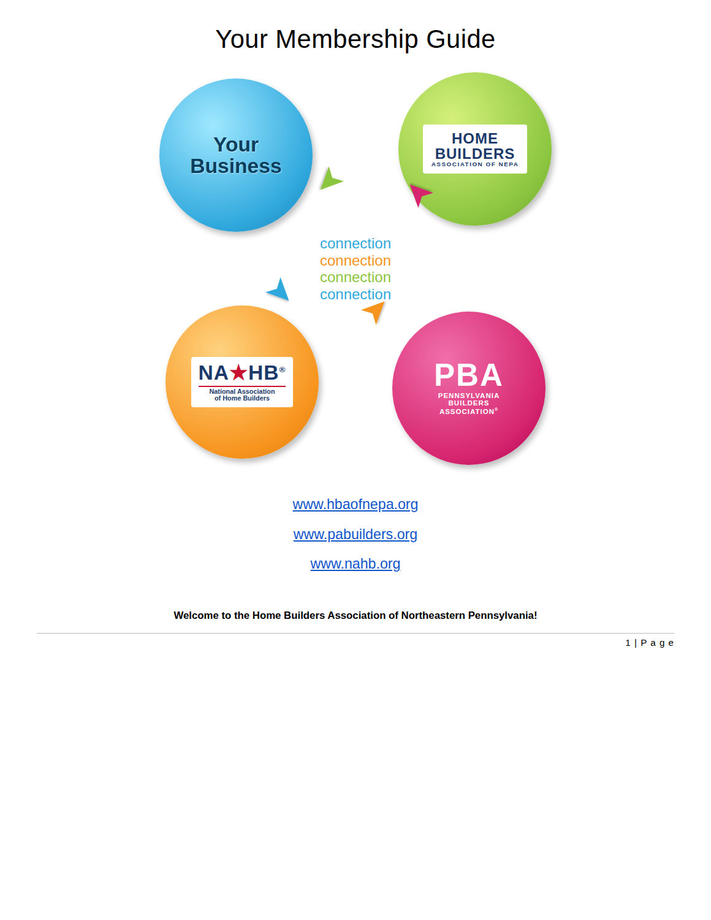Your Membership Guide
Your
Business
HOME
BUILDERS
ASSOCIATION OF NEPA
NA★HB®
National Association
of Home Builders
PBA
PENNSYLVANIA
BUILDERS
ASSOCIATION®
➤
➤
➤
➤
connection
connection
connection
connection
www.hbaofnepa.org
www.pabuilders.org
www.nahb.org
Welcome to the Home Builders Association of Northeastern Pennsylvania!
1 | P a g e